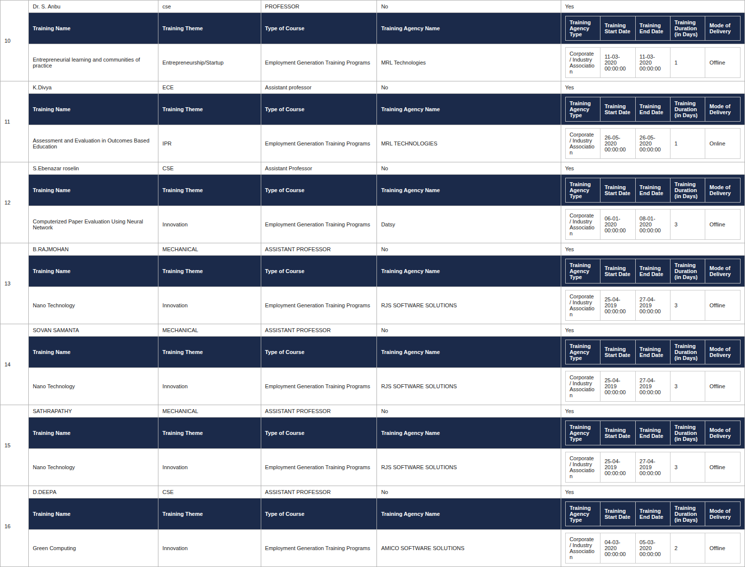| 10 | Dr. S. Anbu | cse | PROFESSOR | No | Yes |
| Training Name | Training Theme | Type of Course | Training Agency Name | / Training Agency Type / Training Start Date / Training End Date / Training Duration (in Days) / Mode of Delivery / |
| Entrepreneurial learning and communities of practice | Entrepreneurship/Startup | Employment Generation Training Programs | MRL Technologies | / Corporate / Industry Association / 11-03-2020 00:00:00 / 11-03-2020 00:00:00 / 1 / Offline / |
| 11 | K.Divya | ECE | Assistant professor | No | Yes |
| Training Name | Training Theme | Type of Course | Training Agency Name | / Training Agency Type / Training Start Date / Training End Date / Training Duration (in Days) / Mode of Delivery / |
| Assessment and Evaluation in Outcomes Based Education | IPR | Employment Generation Training Programs | MRL TECHNOLOGIES | / Corporate / Industry Association / 26-05-2020 00:00:00 / 26-05-2020 00:00:00 / 1 / Online / |
| 12 | S.Ebenazar roselin | CSE | Assistant Professor | No | Yes |
| Training Name | Training Theme | Type of Course | Training Agency Name | / Training Agency Type / Training Start Date / Training End Date / Training Duration (in Days) / Mode of Delivery / |
| Computerized Paper Evaluation Using Neural Network | Innovation | Employment Generation Training Programs | Datsy | / Corporate / Industry Association / 06-01-2020 00:00:00 / 08-01-2020 00:00:00 / 3 / Offline / |
| 13 | B.RAJMOHAN | MECHANICAL | ASSISTANT PROFESSOR | No | Yes |
| Training Name | Training Theme | Type of Course | Training Agency Name | / Training Agency Type / Training Start Date / Training End Date / Training Duration (in Days) / Mode of Delivery / |
| Nano Technology | Innovation | Employment Generation Training Programs | RJS SOFTWARE SOLUTIONS | / Corporate / Industry Association / 25-04-2019 00:00:00 / 27-04-2019 00:00:00 / 3 / Offline / |
| 14 | SOVAN SAMANTA | MECHANICAL | ASSISTANT PROFESSOR | No | Yes |
| Training Name | Training Theme | Type of Course | Training Agency Name | / Training Agency Type / Training Start Date / Training End Date / Training Duration (in Days) / Mode of Delivery / |
| Nano Technology | Innovation | Employment Generation Training Programs | RJS SOFTWARE SOLUTIONS | / Corporate / Industry Association / 25-04-2019 00:00:00 / 27-04-2019 00:00:00 / 3 / Offline / |
| 15 | SATHRAPATHY | MECHANICAL | ASSISTANT PROFESSOR | No | Yes |
| Training Name | Training Theme | Type of Course | Training Agency Name | / Training Agency Type / Training Start Date / Training End Date / Training Duration (in Days) / Mode of Delivery / |
| Nano Technology | Innovation | Employment Generation Training Programs | RJS SOFTWARE SOLUTIONS | / Corporate / Industry Association / 25-04-2019 00:00:00 / 27-04-2019 00:00:00 / 3 / Offline / |
| 16 | D.DEEPA | CSE | ASSISTANT PROFESSOR | No | Yes |
| Training Name | Training Theme | Type of Course | Training Agency Name | / Training Agency Type / Training Start Date / Training End Date / Training Duration (in Days) / Mode of Delivery / |
| Green Computing | Innovation | Employment Generation Training Programs | AMICO SOFTWARE SOLUTIONS | / Corporate / Industry Association / 04-03-2020 00:00:00 / 05-03-2020 00:00:00 / 2 / Offline / |